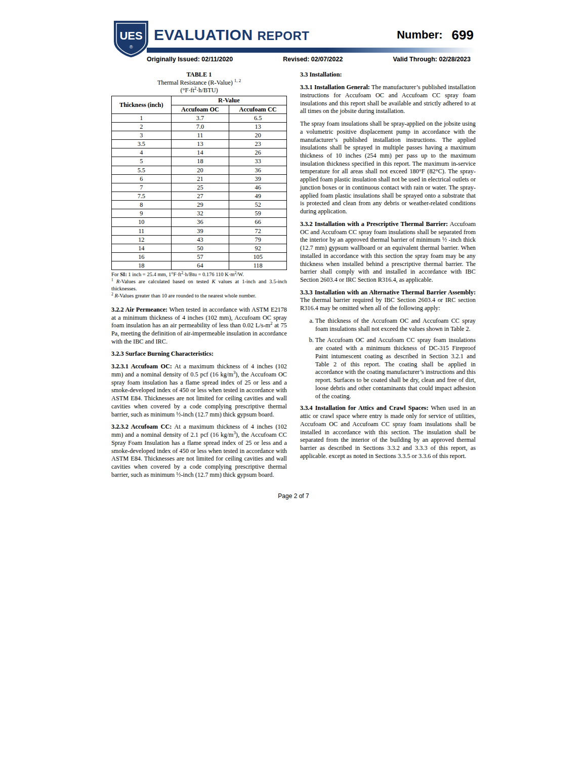UES ®
EVALUATION REPORT
Number: 699
Originally Issued: 02/11/2020 Revised: 02/07/2022 Valid Through: 02/28/2023
TABLE 1
Thermal Resistance (R-Value) 1, 2
(°F·ft2·h/BTU)
| Thickness (inch) | R-Value |
| --- | --- |
| Accufoam OC | Accufoam CC |
| 1 | 3.7 | 6.5 |
| 2 | 7.0 | 13 |
| 3 | 11 | 20 |
| 3.5 | 13 | 23 |
| 4 | 14 | 26 |
| 5 | 18 | 33 |
| 5.5 | 20 | 36 |
| 6 | 21 | 39 |
| 7 | 25 | 46 |
| 7.5 | 27 | 49 |
| 8 | 29 | 52 |
| 9 | 32 | 59 |
| 10 | 36 | 66 |
| 11 | 39 | 72 |
| 12 | 43 | 79 |
| 14 | 50 | 92 |
| 16 | 57 | 105 |
| 18 | 64 | 118 |
For SI: 1 inch = 25.4 mm, 1°F·ft2·h/Btu = 0.176 110 K·m2/W.
1 R-Values are calculated based on tested K values at 1-inch and 3.5-inch thicknesses.
2 R-Values greater than 10 are rounded to the nearest whole number.
3.2.2 Air Permeance: When tested in accordance with ASTM E2178 at a minimum thickness of 4 inches (102 mm), Accufoam OC spray foam insulation has an air permeability of less than 0.02 L/s-m2 at 75 Pa, meeting the definition of air-impermeable insulation in accordance with the IBC and IRC.
3.2.3 Surface Burning Characteristics:
3.2.3.1 Accufoam OC: At a maximum thickness of 4 inches (102 mm) and a nominal density of 0.5 pcf (16 kg/m3), the Accufoam OC spray foam insulation has a flame spread index of 25 or less and a smoke-developed index of 450 or less when tested in accordance with ASTM E84. Thicknesses are not limited for ceiling cavities and wall cavities when covered by a code complying prescriptive thermal barrier, such as minimum ½-inch (12.7 mm) thick gypsum board.
3.2.3.2 Accufoam CC: At a maximum thickness of 4 inches (102 mm) and a nominal density of 2.1 pcf (16 kg/m3), the Accufoam CC Spray Foam Insulation has a flame spread index of 25 or less and a smoke-developed index of 450 or less when tested in accordance with ASTM E84. Thicknesses are not limited for ceiling cavities and wall cavities when covered by a code complying prescriptive thermal barrier, such as minimum ½-inch (12.7 mm) thick gypsum board.
3.3 Installation:
3.3.1 Installation General: The manufacturer’s published installation instructions for Accufoam OC and Accufoam CC spray foam insulations and this report shall be available and strictly adhered to at all times on the jobsite during installation.
The spray foam insulations shall be spray-applied on the jobsite using a volumetric positive displacement pump in accordance with the manufacturer’s published installation instructions. The applied insulations shall be sprayed in multiple passes having a maximum thickness of 10 inches (254 mm) per pass up to the maximum insulation thickness specified in this report. The maximum in-service temperature for all areas shall not exceed 180°F (82°C). The spray-applied foam plastic insulation shall not be used in electrical outlets or junction boxes or in continuous contact with rain or water. The spray-applied foam plastic insulations shall be sprayed onto a substrate that is protected and clean from any debris or weather-related conditions during application.
3.3.2 Installation with a Prescriptive Thermal Barrier: Accufoam OC and Accufoam CC spray foam insulations shall be separated from the interior by an approved thermal barrier of minimum ½ -inch thick (12.7 mm) gypsum wallboard or an equivalent thermal barrier. When installed in accordance with this section the spray foam may be any thickness when installed behind a prescriptive thermal barrier. The barrier shall comply with and installed in accordance with IBC Section 2603.4 or IRC Section R316.4, as applicable.
3.3.3 Installation with an Alternative Thermal Barrier Assembly: The thermal barrier required by IBC Section 2603.4 or IRC section R316.4 may be omitted when all of the following apply:
The thickness of the Accufoam OC and Accufoam CC spray foam insulations shall not exceed the values shown in Table 2.
The Accufoam OC and Accufoam CC spray foam insulations are coated with a minimum thickness of DC-315 Fireproof Paint intumescent coating as described in Section 3.2.1 and Table 2 of this report. The coating shall be applied in accordance with the coating manufacturer’s instructions and this report. Surfaces to be coated shall be dry, clean and free of dirt, loose debris and other contaminants that could impact adhesion of the coating.
3.3.4 Installation for Attics and Crawl Spaces: When used in an attic or crawl space where entry is made only for service of utilities, Accufoam OC and Accufoam CC spray foam insulations shall be installed in accordance with this section. The insulation shall be separated from the interior of the building by an approved thermal barrier as described in Sections 3.3.2 and 3.3.3 of this report, as applicable. except as noted in Sections 3.3.5 or 3.3.6 of this report.
Page 2 of 7